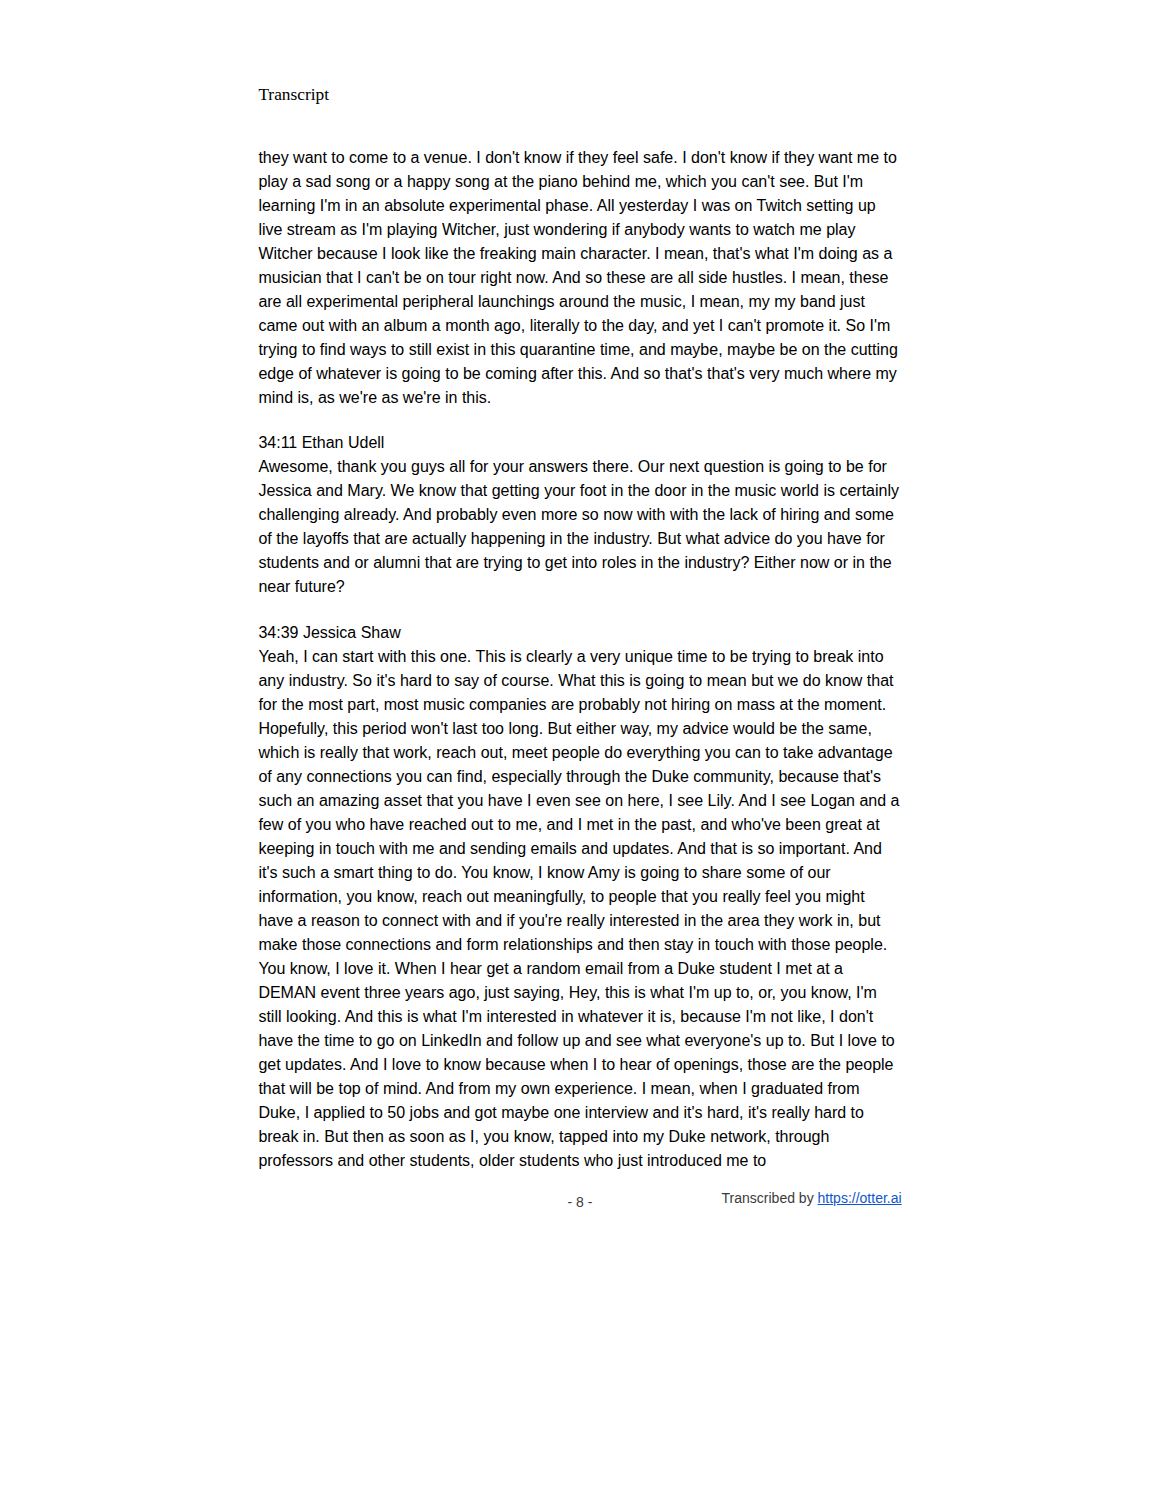Transcript
they want to come to a venue. I don't know if they feel safe. I don't know if they want me to play a sad song or a happy song at the piano behind me, which you can't see. But I'm learning I'm in an absolute experimental phase. All yesterday I was on Twitch setting up live stream as I'm playing Witcher, just wondering if anybody wants to watch me play Witcher because I look like the freaking main character. I mean, that's what I'm doing as a musician that I can't be on tour right now. And so these are all side hustles. I mean, these are all experimental peripheral launchings around the music, I mean, my my band just came out with an album a month ago, literally to the day, and yet I can't promote it. So I'm trying to find ways to still exist in this quarantine time, and maybe, maybe be on the cutting edge of whatever is going to be coming after this. And so that's that's very much where my mind is, as we're as we're in this.
34:11 Ethan Udell
Awesome, thank you guys all for your answers there. Our next question is going to be for Jessica and Mary. We know that getting your foot in the door in the music world is certainly challenging already. And probably even more so now with with the lack of hiring and some of the layoffs that are actually happening in the industry. But what advice do you have for students and or alumni that are trying to get into roles in the industry? Either now or in the near future?
34:39 Jessica Shaw
Yeah, I can start with this one. This is clearly a very unique time to be trying to break into any industry. So it's hard to say of course. What this is going to mean but we do know that for the most part, most music companies are probably not hiring on mass at the moment. Hopefully, this period won't last too long. But either way, my advice would be the same, which is really that work, reach out, meet people do everything you can to take advantage of any connections you can find, especially through the Duke community, because that's such an amazing asset that you have I even see on here, I see Lily. And I see Logan and a few of you who have reached out to me, and I met in the past, and who've been great at keeping in touch with me and sending emails and updates. And that is so important. And it's such a smart thing to do. You know, I know Amy is going to share some of our information, you know, reach out meaningfully, to people that you really feel you might have a reason to connect with and if you're really interested in the area they work in, but make those connections and form relationships and then stay in touch with those people. You know, I love it. When I hear get a random email from a Duke student I met at a DEMAN event three years ago, just saying, Hey, this is what I'm up to, or, you know, I'm still looking. And this is what I'm interested in whatever it is, because I'm not like, I don't have the time to go on LinkedIn and follow up and see what everyone's up to. But I love to get updates. And I love to know because when I to hear of openings, those are the people that will be top of mind. And from my own experience. I mean, when I graduated from Duke, I applied to 50 jobs and got maybe one interview and it's hard, it's really hard to break in. But then as soon as I, you know, tapped into my Duke network, through professors and other students, older students who just introduced me to
- 8 -
Transcribed by https://otter.ai